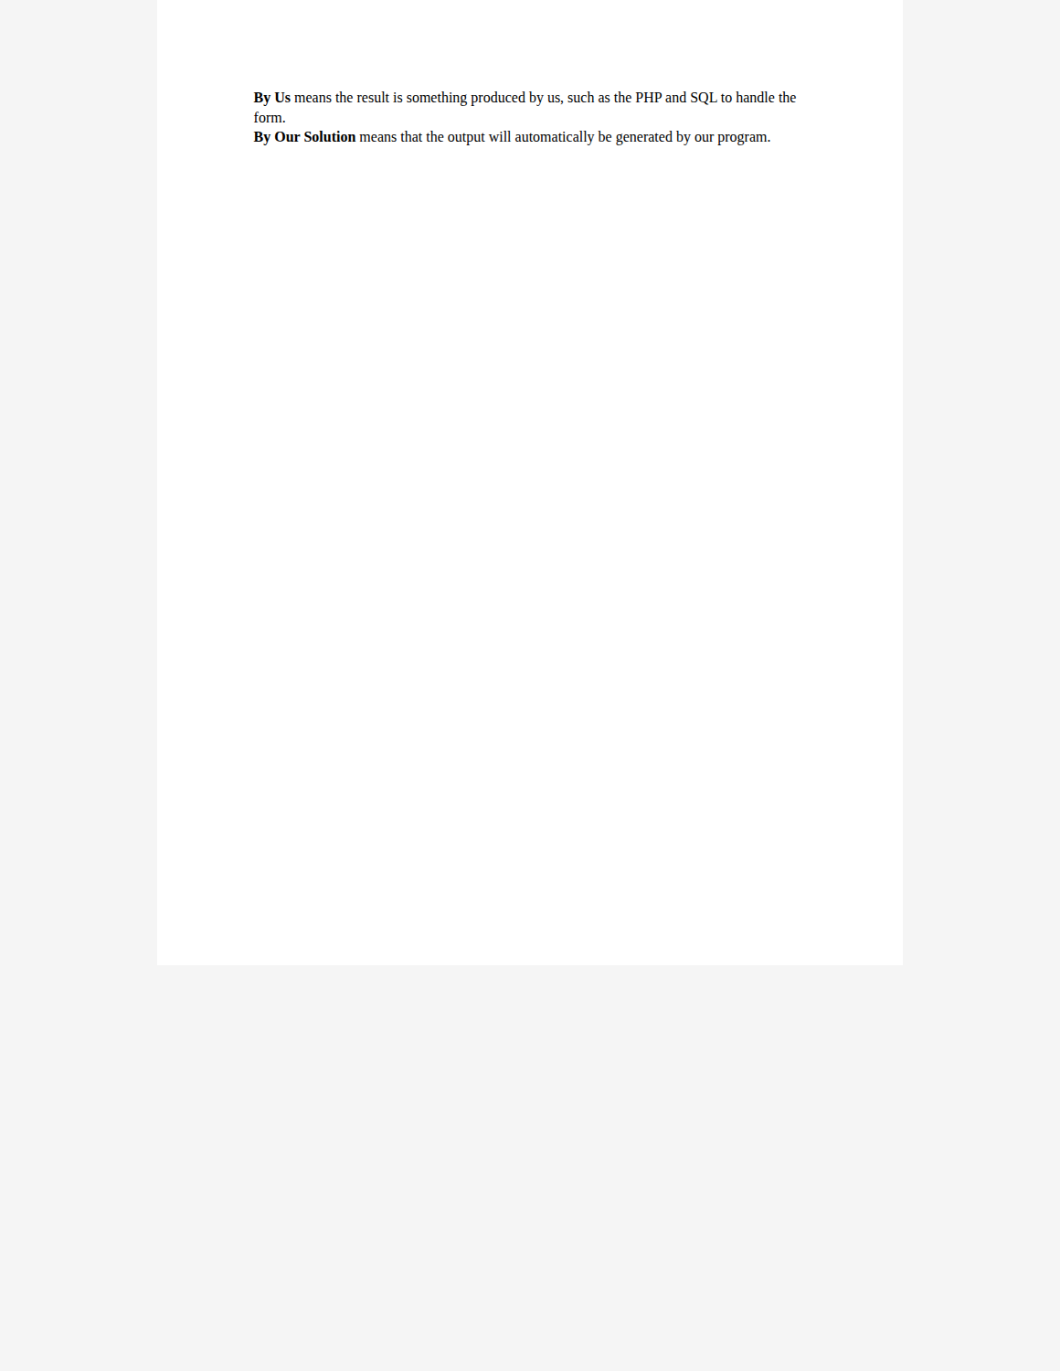By Us means the result is something produced by us, such as the PHP and SQL to handle the form.
By Our Solution means that the output will automatically be generated by our program.